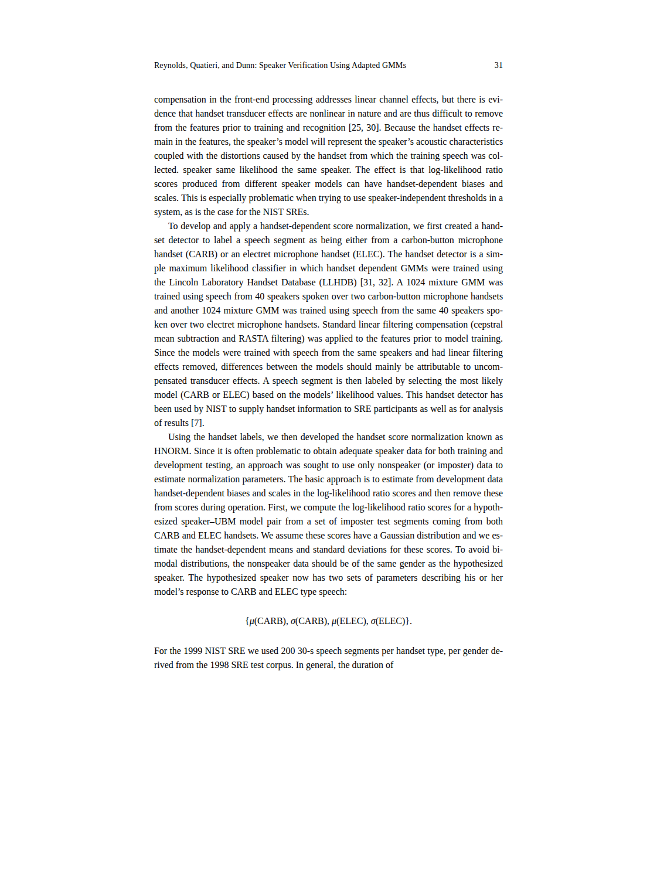Reynolds, Quatieri, and Dunn: Speaker Verification Using Adapted GMMs 31
compensation in the front-end processing addresses linear channel effects, but there is evidence that handset transducer effects are nonlinear in nature and are thus difficult to remove from the features prior to training and recognition [25, 30]. Because the handset effects remain in the features, the speaker’s model will represent the speaker’s acoustic characteristics coupled with the distortions caused by the handset from which the training speech was collected. speaker same likelihood the same speaker. The effect is that log-likelihood ratio scores produced from different speaker models can have handset-dependent biases and scales. This is especially problematic when trying to use speaker-independent thresholds in a system, as is the case for the NIST SREs.
To develop and apply a handset-dependent score normalization, we first created a handset detector to label a speech segment as being either from a carbon-button microphone handset (CARB) or an electret microphone handset (ELEC). The handset detector is a simple maximum likelihood classifier in which handset dependent GMMs were trained using the Lincoln Laboratory Handset Database (LLHDB) [31, 32]. A 1024 mixture GMM was trained using speech from 40 speakers spoken over two carbon-button microphone handsets and another 1024 mixture GMM was trained using speech from the same 40 speakers spoken over two electret microphone handsets. Standard linear filtering compensation (cepstral mean subtraction and RASTA filtering) was applied to the features prior to model training. Since the models were trained with speech from the same speakers and had linear filtering effects removed, differences between the models should mainly be attributable to uncompensated transducer effects. A speech segment is then labeled by selecting the most likely model (CARB or ELEC) based on the models’ likelihood values. This handset detector has been used by NIST to supply handset information to SRE participants as well as for analysis of results [7].
Using the handset labels, we then developed the handset score normalization known as HNORM. Since it is often problematic to obtain adequate speaker data for both training and development testing, an approach was sought to use only nonspeaker (or imposter) data to estimate normalization parameters. The basic approach is to estimate from development data handset-dependent biases and scales in the log-likelihood ratio scores and then remove these from scores during operation. First, we compute the log-likelihood ratio scores for a hypothesized speaker–UBM model pair from a set of imposter test segments coming from both CARB and ELEC handsets. We assume these scores have a Gaussian distribution and we estimate the handset-dependent means and standard deviations for these scores. To avoid bimodal distributions, the nonspeaker data should be of the same gender as the hypothesized speaker. The hypothesized speaker now has two sets of parameters describing his or her model’s response to CARB and ELEC type speech:
{μ(CARB), σ(CARB), μ(ELEC), σ(ELEC)}.
For the 1999 NIST SRE we used 200 30-s speech segments per handset type, per gender derived from the 1998 SRE test corpus. In general, the duration of